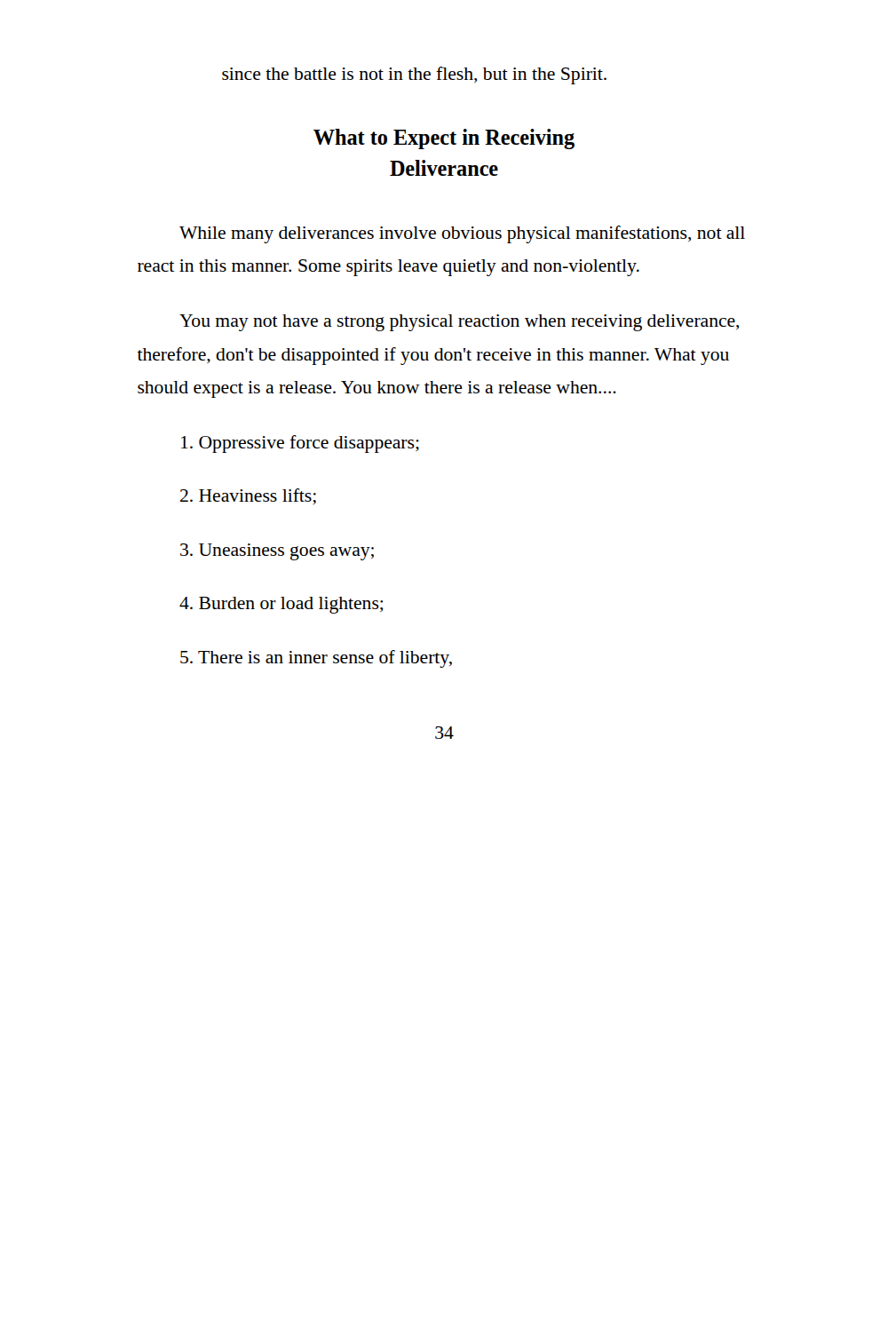since the battle is not in the flesh, but in the Spirit.
What to Expect in Receiving
Deliverance
While many deliverances involve obvious physical manifestations, not all react in this manner. Some spirits leave quietly and non-violently.
You may not have a strong physical reaction when receiving deliverance, therefore, don't be disappointed if you don't receive in this manner. What you should expect is a release. You know there is a release when....
1. Oppressive force disappears;
2. Heaviness lifts;
3. Uneasiness goes away;
4. Burden or load lightens;
5. There is an inner sense of liberty,
34